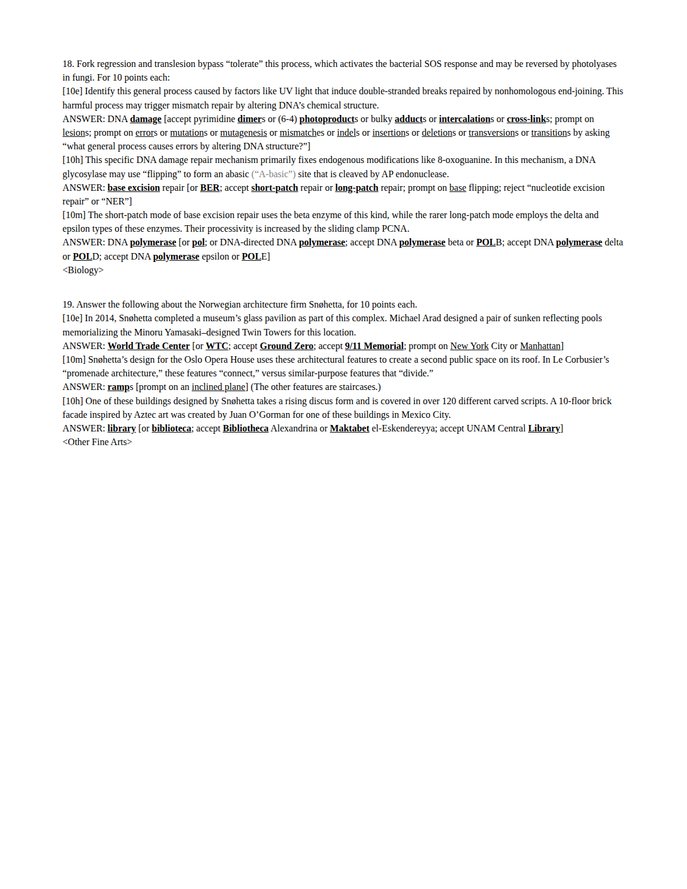18. Fork regression and translesion bypass “tolerate” this process, which activates the bacterial SOS response and may be reversed by photolyases in fungi. For 10 points each:
[10e] Identify this general process caused by factors like UV light that induce double-stranded breaks repaired by nonhomologous end-joining. This harmful process may trigger mismatch repair by altering DNA’s chemical structure.
ANSWER: DNA damage [accept pyrimidine dimers or (6-4) photoproducts or bulky adducts or intercalations or cross-links; prompt on lesions; prompt on errors or mutations or mutagenesis or mismatches or indels or insertions or deletions or transversions or transitions by asking “what general process causes errors by altering DNA structure?”]
[10h] This specific DNA damage repair mechanism primarily fixes endogenous modifications like 8-oxoguanine. In this mechanism, a DNA glycosylase may use “flipping” to form an abasic (“A-basic”) site that is cleaved by AP endonuclease.
ANSWER: base excision repair [or BER; accept short-patch repair or long-patch repair; prompt on base flipping; reject “nucleotide excision repair” or “NER”]
[10m] The short-patch mode of base excision repair uses the beta enzyme of this kind, while the rarer long-patch mode employs the delta and epsilon types of these enzymes. Their processivity is increased by the sliding clamp PCNA.
ANSWER: DNA polymerase [or pol; or DNA-directed DNA polymerase; accept DNA polymerase beta or POLB; accept DNA polymerase delta or POLD; accept DNA polymerase epsilon or POLE]
<Biology>
19. Answer the following about the Norwegian architecture firm Snøhetta, for 10 points each.
[10e] In 2014, Snøhetta completed a museum’s glass pavilion as part of this complex. Michael Arad designed a pair of sunken reflecting pools memorializing the Minoru Yamasaki–designed Twin Towers for this location.
ANSWER: World Trade Center [or WTC; accept Ground Zero; accept 9/11 Memorial; prompt on New York City or Manhattan]
[10m] Snøhetta’s design for the Oslo Opera House uses these architectural features to create a second public space on its roof. In Le Corbusier’s “promenade architecture,” these features “connect,” versus similar-purpose features that “divide.”
ANSWER: ramps [prompt on an inclined plane] (The other features are staircases.)
[10h] One of these buildings designed by Snøhetta takes a rising discus form and is covered in over 120 different carved scripts. A 10-floor brick facade inspired by Aztec art was created by Juan O’Gorman for one of these buildings in Mexico City.
ANSWER: library [or biblioteca; accept Bibliotheca Alexandrina or Maktabet el-Eskendereyya; accept UNAM Central Library]
<Other Fine Arts>